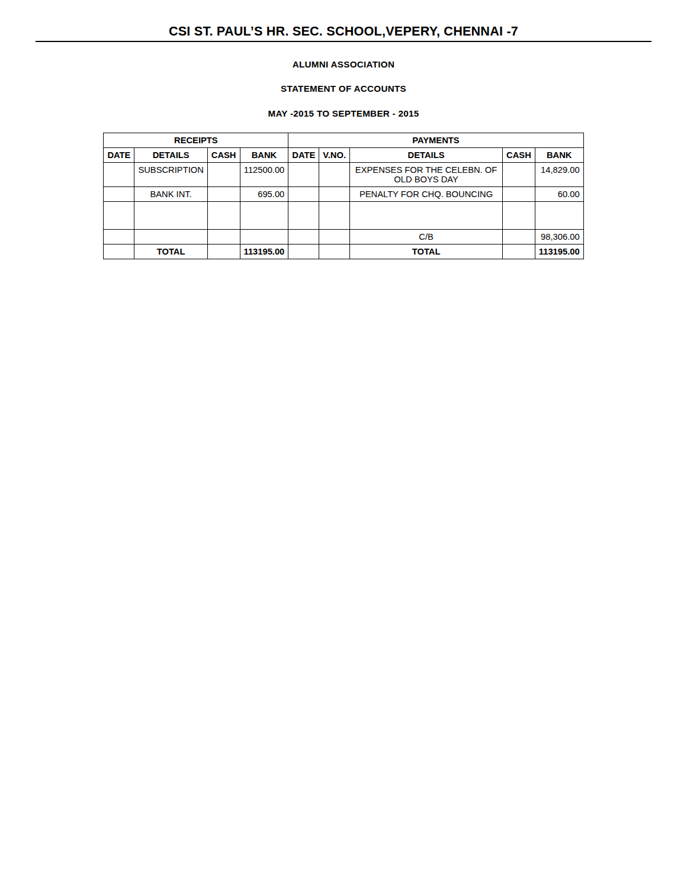CSI ST. PAUL’S HR. SEC. SCHOOL,VEPERY, CHENNAI -7
ALUMNI ASSOCIATION
STATEMENT OF ACCOUNTS
MAY -2015 TO SEPTEMBER - 2015
| RECEIPTS | PAYMENTS |
| --- | --- |
| DATE | DETAILS | CASH | BANK | DATE | V.NO. | DETAILS | CASH | BANK |
| | SUBSCRIPTION | | 112500.00 | | | EXPENSES FOR THE CELEBN. OF OLD BOYS DAY | | 14,829.00 |
| | BANK INT. | | 695.00 | | | PENALTY FOR CHQ. BOUNCING | | 60.00 |
| | | | | | | C/B | | 98,306.00 |
| | TOTAL | | 113195.00 | | | TOTAL | | 113195.00 |